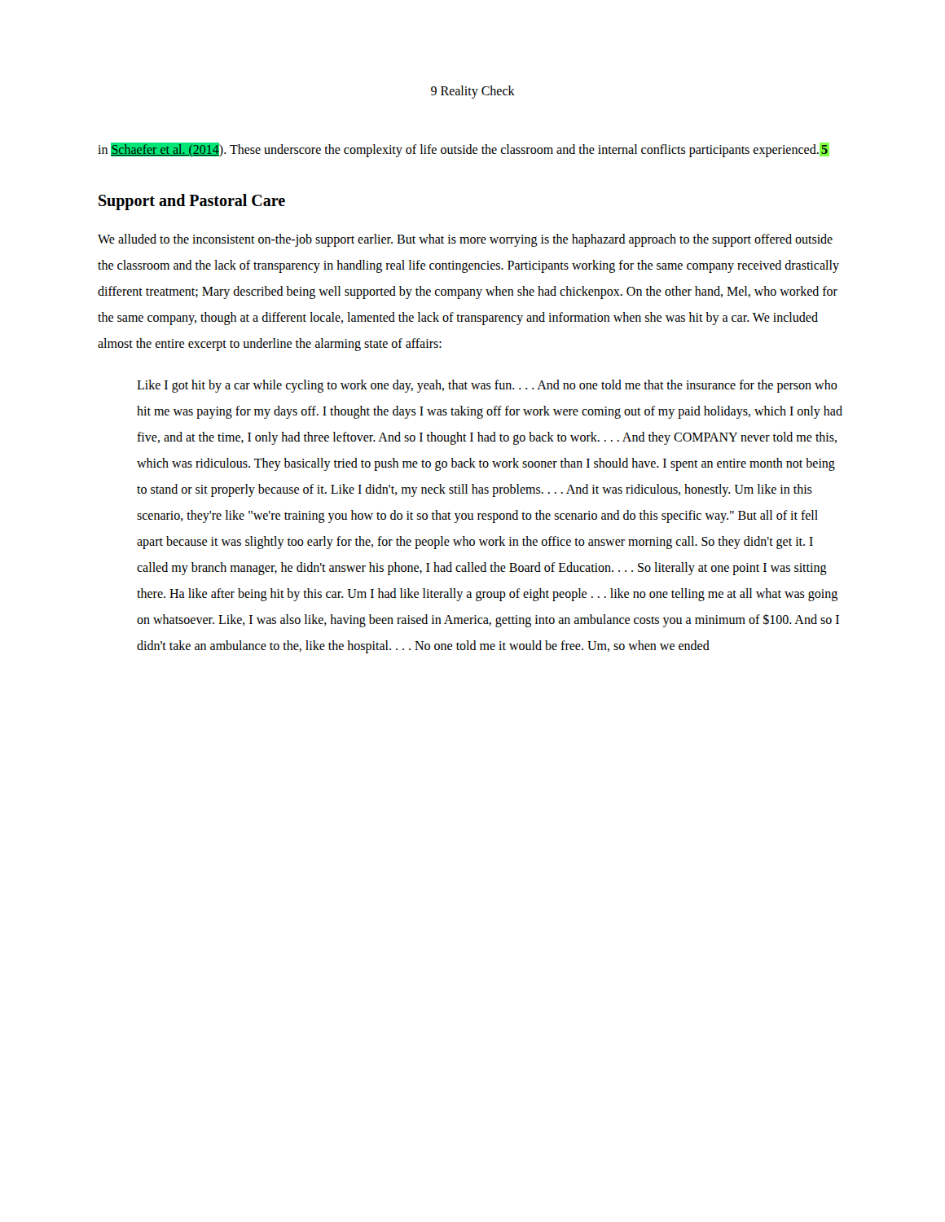9 Reality Check
in Schaefer et al. (2014). These underscore the complexity of life outside the classroom and the internal conflicts participants experienced.5
Support and Pastoral Care
We alluded to the inconsistent on-the-job support earlier. But what is more worrying is the haphazard approach to the support offered outside the classroom and the lack of transparency in handling real life contingencies. Participants working for the same company received drastically different treatment; Mary described being well supported by the company when she had chickenpox. On the other hand, Mel, who worked for the same company, though at a different locale, lamented the lack of transparency and information when she was hit by a car. We included almost the entire excerpt to underline the alarming state of affairs:
Like I got hit by a car while cycling to work one day, yeah, that was fun. . . . And no one told me that the insurance for the person who hit me was paying for my days off. I thought the days I was taking off for work were coming out of my paid holidays, which I only had five, and at the time, I only had three leftover. And so I thought I had to go back to work. . . . And they COMPANY never told me this, which was ridiculous. They basically tried to push me to go back to work sooner than I should have. I spent an entire month not being to stand or sit properly because of it. Like I didn't, my neck still has problems. . . . And it was ridiculous, honestly. Um like in this scenario, they're like "we're training you how to do it so that you respond to the scenario and do this specific way." But all of it fell apart because it was slightly too early for the, for the people who work in the office to answer morning call. So they didn't get it. I called my branch manager, he didn't answer his phone, I had called the Board of Education. . . . So literally at one point I was sitting there. Ha like after being hit by this car. Um I had like literally a group of eight people . . . like no one telling me at all what was going on whatsoever. Like, I was also like, having been raised in America, getting into an ambulance costs you a minimum of $100. And so I didn't take an ambulance to the, like the hospital. . . . No one told me it would be free. Um, so when we ended